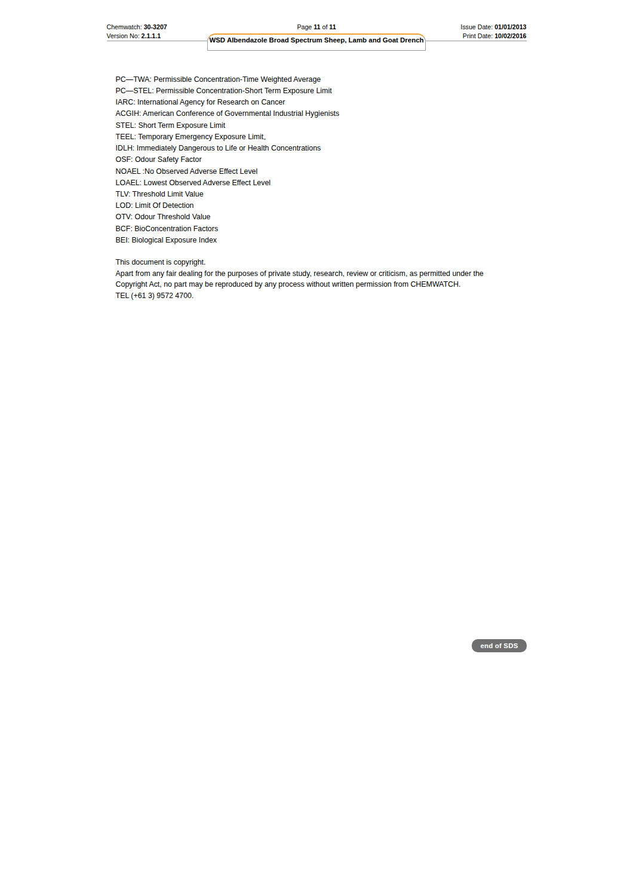Chemwatch: 30-3207
Version No: 2.1.1.1
Page 11 of 11
WSD Albendazole Broad Spectrum Sheep, Lamb and Goat Drench
Issue Date: 01/01/2013
Print Date: 10/02/2016
PC—TWA: Permissible Concentration-Time Weighted Average
PC—STEL: Permissible Concentration-Short Term Exposure Limit
IARC: International Agency for Research on Cancer
ACGIH: American Conference of Governmental Industrial Hygienists
STEL: Short Term Exposure Limit
TEEL: Temporary Emergency Exposure Limit。
IDLH: Immediately Dangerous to Life or Health Concentrations
OSF: Odour Safety Factor
NOAEL :No Observed Adverse Effect Level
LOAEL: Lowest Observed Adverse Effect Level
TLV: Threshold Limit Value
LOD: Limit Of Detection
OTV: Odour Threshold Value
BCF: BioConcentration Factors
BEI: Biological Exposure Index
This document is copyright.
Apart from any fair dealing for the purposes of private study, research, review or criticism, as permitted under the Copyright Act, no part may be reproduced by any process without written permission from CHEMWATCH.
TEL (+61 3) 9572 4700.
end of SDS